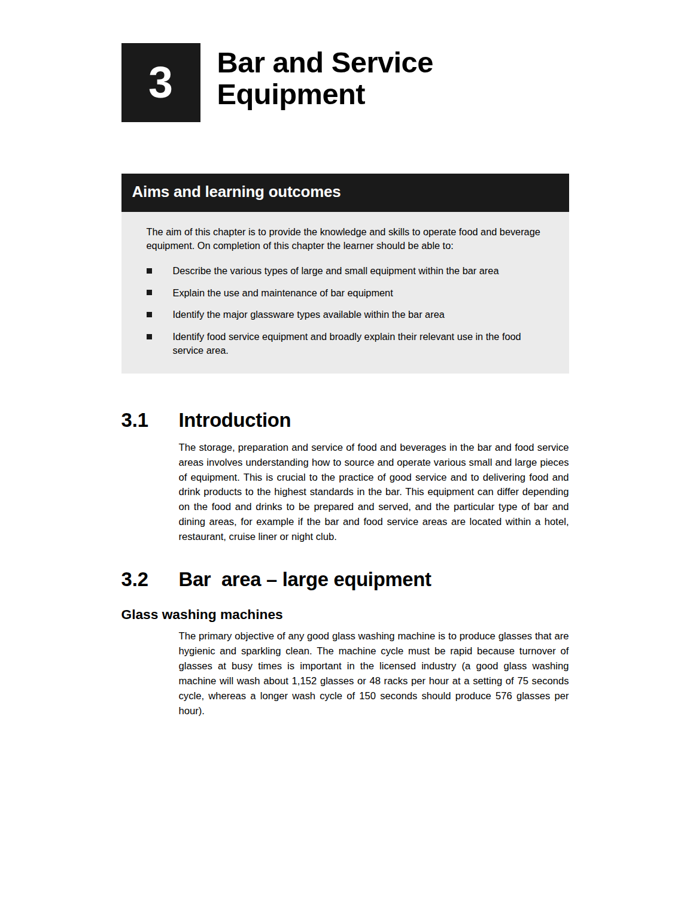3
Bar and Service
Equipment
Aims and learning outcomes
The aim of this chapter is to provide the knowledge and skills to operate food and beverage equipment. On completion of this chapter the learner should be able to:
Describe the various types of large and small equipment within the bar area
Explain the use and maintenance of bar equipment
Identify the major glassware types available within the bar area
Identify food service equipment and broadly explain their relevant use in the food service area.
3.1 Introduction
The storage, preparation and service of food and beverages in the bar and food service areas involves understanding how to source and operate various small and large pieces of equipment. This is crucial to the practice of good service and to delivering food and drink products to the highest standards in the bar. This equipment can differ depending on the food and drinks to be prepared and served, and the particular type of bar and dining areas, for example if the bar and food service areas are located within a hotel, restaurant, cruise liner or night club.
3.2 Bar area – large equipment
Glass washing machines
The primary objective of any good glass washing machine is to produce glasses that are hygienic and sparkling clean. The machine cycle must be rapid because turnover of glasses at busy times is important in the licensed industry (a good glass washing machine will wash about 1,152 glasses or 48 racks per hour at a setting of 75 seconds cycle, whereas a longer wash cycle of 150 seconds should produce 576 glasses per hour).